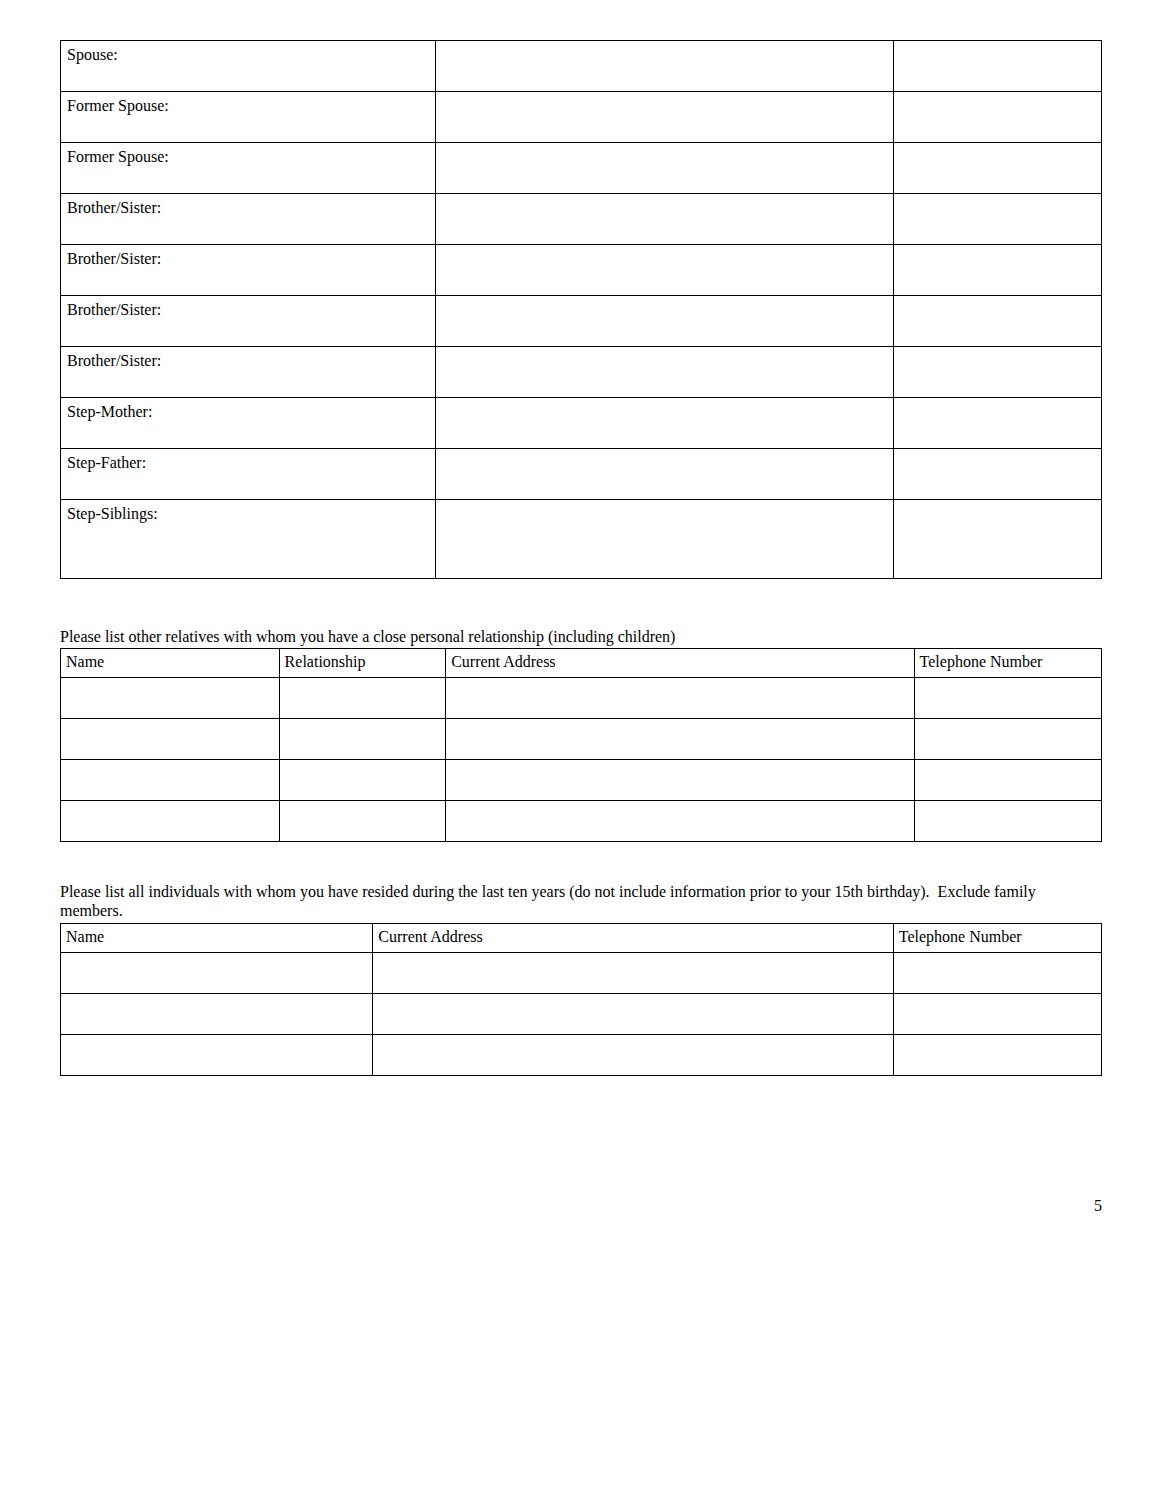| Spouse: | | |
| Former Spouse: | | |
| Former Spouse: | | |
| Brother/Sister: | | |
| Brother/Sister: | | |
| Brother/Sister: | | |
| Brother/Sister: | | |
| Step-Mother: | | |
| Step-Father: | | |
| Step-Siblings: | | |
Please list other relatives with whom you have a close personal relationship (including children)
| Name | Relationship | Current Address | Telephone Number |
| --- | --- | --- | --- |
Please list all individuals with whom you have resided during the last ten years (do not include information prior to your 15th birthday). Exclude family members.
| Name | Current Address | Telephone Number |
| --- | --- | --- |
5